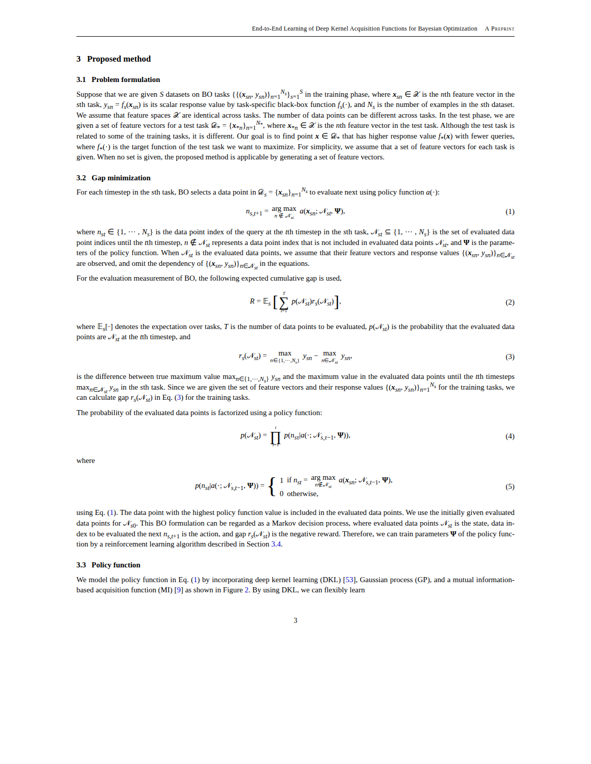End-to-End Learning of Deep Kernel Acquisition Functions for Bayesian Optimization A Preprint
3 Proposed method
3.1 Problem formulation
Suppose that we are given S datasets on BO tasks {{(xsn, ysn)}n=1Ns}s=1S in the training phase, where xsn ∈ 𝒳 is the nth feature vector in the sth task, ysn = fs(xsn) is its scalar response value by task-specific black-box function fs(·), and Ns is the number of examples in the sth dataset. We assume that feature spaces 𝒳 are identical across tasks. The number of data points can be different across tasks. In the test phase, we are given a set of feature vectors for a test task 𝒟* = {x*n}n=1N*, where x*n ∈ 𝒳 is the nth feature vector in the test task. Although the test task is related to some of the training tasks, it is different. Our goal is to find point x ∈ 𝒟* that has higher response value f*(x) with fewer queries, where f*(·) is the target function of the test task we want to maximize. For simplicity, we assume that a set of feature vectors for each task is given. When no set is given, the proposed method is applicable by generating a set of feature vectors.
3.2 Gap minimization
For each timestep in the sth task, BO selects a data point in 𝒟s = {xsn}n=1Ns to evaluate next using policy function a(·):
ns,t+1 = arg max n ∉ 𝒩st a(xsn; 𝒩st, Ψ), (1)
where nst ∈ {1, ··· , Ns} is the data point index of the query at the tth timestep in the sth task, 𝒩st ⊆ {1, ··· , Ns} is the set of evaluated data point indices until the tth timestep, n ∉ 𝒩st represents a data point index that is not included in evaluated data points 𝒩st, and Ψ is the parameters of the policy function. When 𝒩st is the evaluated data points, we assume that their feature vectors and response values {(xsn, ysn)}n∈𝒩st are observed, and omit the dependency of {(xsn, ysn)}n∈𝒩st in the equations.
For the evaluation measurement of BO, the following expected cumulative gap is used,
R = 𝔼s [T∑t=1 p(𝒩st)rs(𝒩st)], (2)
where 𝔼s[·] denotes the expectation over tasks, T is the number of data points to be evaluated, p(𝒩st) is the probability that the evaluated data points are 𝒩st at the tth timestep, and
rs(𝒩st) = max n∈{1,···,Ns} ysn − max n∈𝒩st ysn, (3)
is the difference between true maximum value maxn∈{1,···,Ns} ysn and the maximum value in the evaluated data points until the tth timesteps maxn∈𝒩st ysn in the sth task. Since we are given the set of feature vectors and their response values {(xsn, ysn)}n=1Ns for the training tasks, we can calculate gap rs(𝒩st) in Eq. (3) for the training tasks.
The probability of the evaluated data points is factorized using a policy function:
p(𝒩st) = t∏τ=1 p(nsτ|a(·; 𝒩s,τ−1, Ψ)), (4)
where
p(nst|a(·; 𝒩s,t−1, Ψ)) = {
| 1 | if n st = arg max n ∉𝒩 st a ( x sn ; 𝒩 s , t −1 , Ψ ), |
| 0 | otherwise, |
(5)
using Eq. (1). The data point with the highest policy function value is included in the evaluated data points. We use the initially given evaluated data points for 𝒩s0. This BO formulation can be regarded as a Markov decision process, where evaluated data points 𝒩st is the state, data index to be evaluated the next ns,t+1 is the action, and gap rs(𝒩st) is the negative reward. Therefore, we can train parameters Ψ of the policy function by a reinforcement learning algorithm described in Section 3.4.
3.3 Policy function
We model the policy function in Eq. (1) by incorporating deep kernel learning (DKL) [53], Gaussian process (GP), and a mutual information-based acquisition function (MI) [9] as shown in Figure 2. By using DKL, we can flexibly learn
3